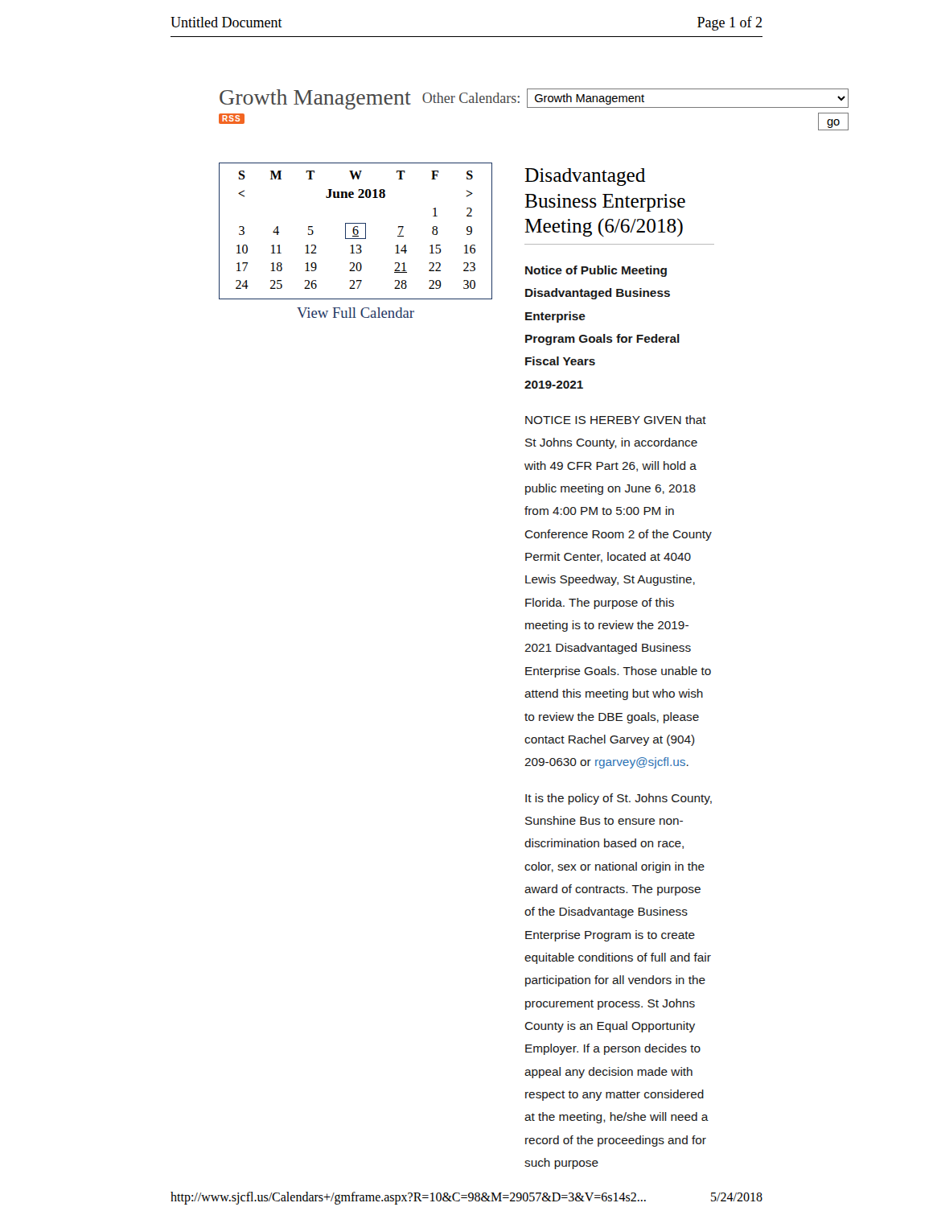Untitled Document
Page 1 of 2
Growth Management
RSS
Other Calendars: Growth Management
go
| < | June 2018 | > |
| S | M | T | W | T | F | S |
| | | | | | 1 | 2 |
| 3 | 4 | 5 | 6 | 7 | 8 | 9 |
| 10 | 11 | 12 | 13 | 14 | 15 | 16 |
| 17 | 18 | 19 | 20 | 21 | 22 | 23 |
| 24 | 25 | 26 | 27 | 28 | 29 | 30 |
View Full Calendar
Disadvantaged Business Enterprise Meeting (6/6/2018)
Notice of Public Meeting
Disadvantaged Business Enterprise
Program Goals for Federal Fiscal Years
2019-2021
NOTICE IS HEREBY GIVEN that St Johns County, in accordance with 49 CFR Part 26, will hold a public meeting on June 6, 2018 from 4:00 PM to 5:00 PM in Conference Room 2 of the County Permit Center, located at 4040 Lewis Speedway, St Augustine, Florida. The purpose of this meeting is to review the 2019-2021 Disadvantaged Business Enterprise Goals. Those unable to attend this meeting but who wish to review the DBE goals, please contact Rachel Garvey at (904) 209-0630 or rgarvey@sjcfl.us.
It is the policy of St. Johns County, Sunshine Bus to ensure non-discrimination based on race, color, sex or national origin in the award of contracts. The purpose of the Disadvantage Business Enterprise Program is to create equitable conditions of full and fair participation for all vendors in the procurement process. St Johns County is an Equal Opportunity Employer. If a person decides to appeal any decision made with respect to any matter considered at the meeting, he/she will need a record of the proceedings and for such purpose
http://www.sjcfl.us/Calendars+/gmframe.aspx?R=10&C=98&M=29057&D=3&V=6s14s2...
5/24/2018